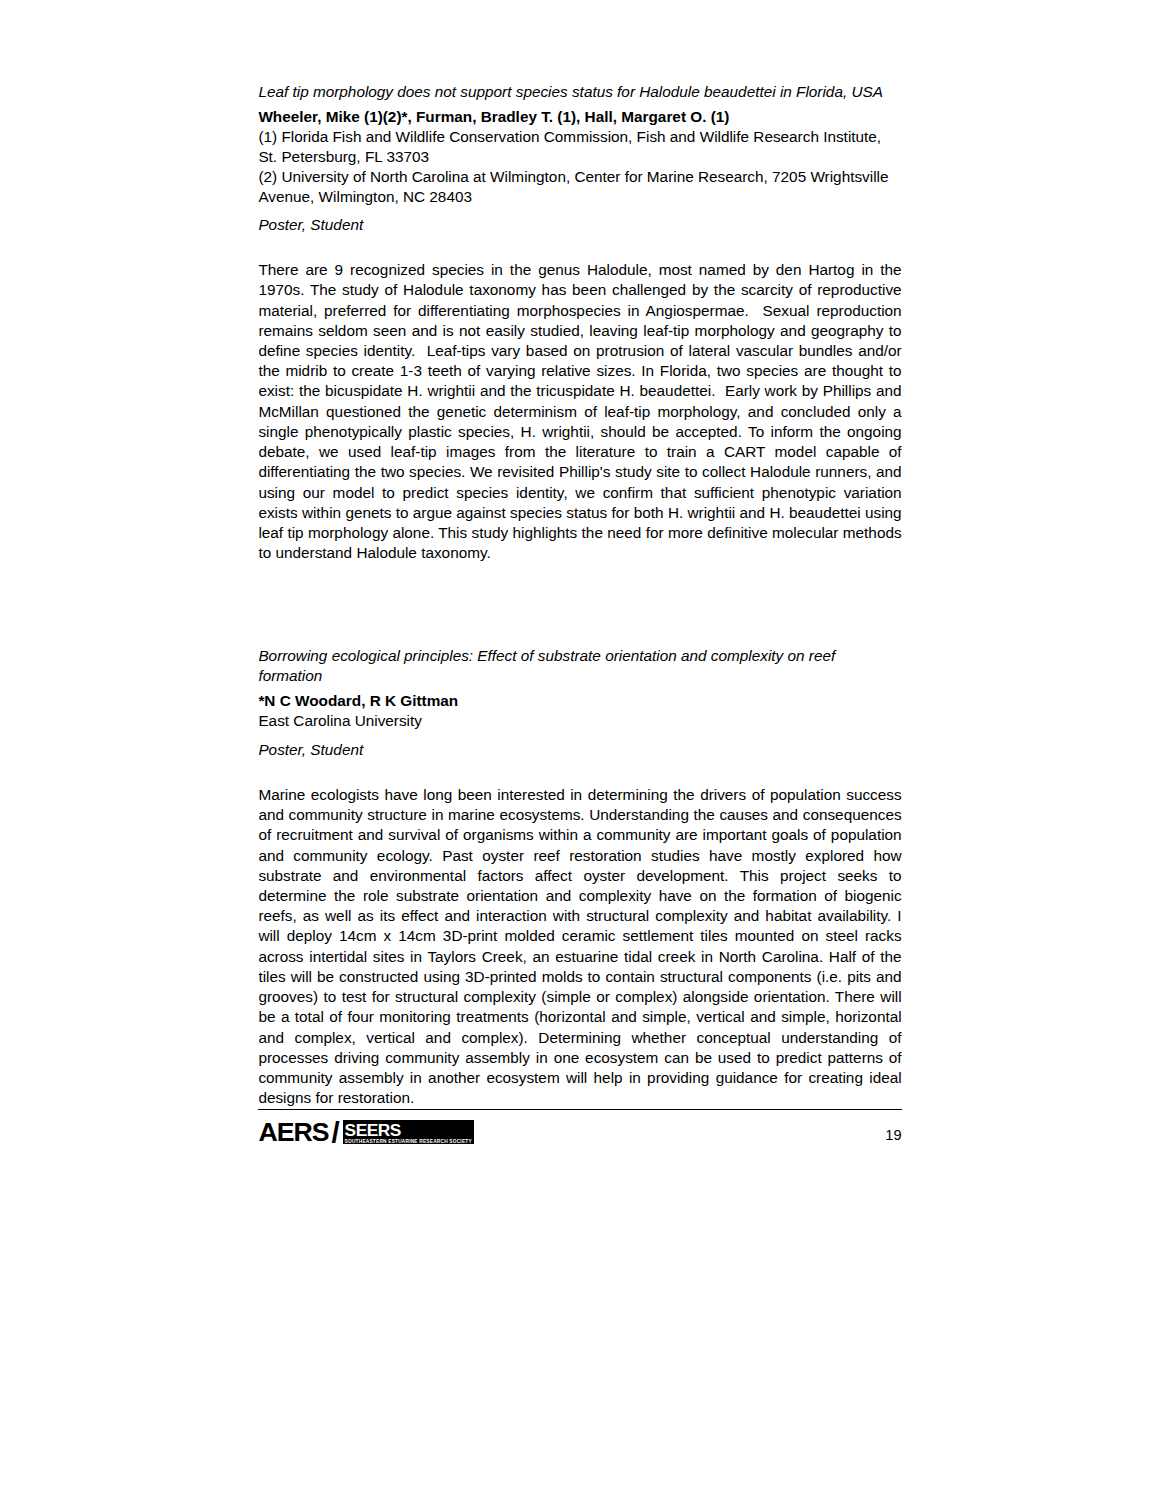Leaf tip morphology does not support species status for Halodule beaudettei in Florida, USA
Wheeler, Mike (1)(2)*, Furman, Bradley T. (1), Hall, Margaret O. (1)
(1) Florida Fish and Wildlife Conservation Commission, Fish and Wildlife Research Institute, St. Petersburg, FL 33703
(2) University of North Carolina at Wilmington, Center for Marine Research, 7205 Wrightsville Avenue, Wilmington, NC 28403
Poster, Student
There are 9 recognized species in the genus Halodule, most named by den Hartog in the 1970s. The study of Halodule taxonomy has been challenged by the scarcity of reproductive material, preferred for differentiating morphospecies in Angiospermae. Sexual reproduction remains seldom seen and is not easily studied, leaving leaf-tip morphology and geography to define species identity. Leaf-tips vary based on protrusion of lateral vascular bundles and/or the midrib to create 1-3 teeth of varying relative sizes. In Florida, two species are thought to exist: the bicuspidate H. wrightii and the tricuspidate H. beaudettei. Early work by Phillips and McMillan questioned the genetic determinism of leaf-tip morphology, and concluded only a single phenotypically plastic species, H. wrightii, should be accepted. To inform the ongoing debate, we used leaf-tip images from the literature to train a CART model capable of differentiating the two species. We revisited Phillip's study site to collect Halodule runners, and using our model to predict species identity, we confirm that sufficient phenotypic variation exists within genets to argue against species status for both H. wrightii and H. beaudettei using leaf tip morphology alone. This study highlights the need for more definitive molecular methods to understand Halodule taxonomy.
Borrowing ecological principles: Effect of substrate orientation and complexity on reef formation
*N C Woodard, R K Gittman
East Carolina University
Poster, Student
Marine ecologists have long been interested in determining the drivers of population success and community structure in marine ecosystems. Understanding the causes and consequences of recruitment and survival of organisms within a community are important goals of population and community ecology. Past oyster reef restoration studies have mostly explored how substrate and environmental factors affect oyster development. This project seeks to determine the role substrate orientation and complexity have on the formation of biogenic reefs, as well as its effect and interaction with structural complexity and habitat availability. I will deploy 14cm x 14cm 3D-print molded ceramic settlement tiles mounted on steel racks across intertidal sites in Taylors Creek, an estuarine tidal creek in North Carolina. Half of the tiles will be constructed using 3D-printed molds to contain structural components (i.e. pits and grooves) to test for structural complexity (simple or complex) alongside orientation. There will be a total of four monitoring treatments (horizontal and simple, vertical and simple, horizontal and complex, vertical and complex). Determining whether conceptual understanding of processes driving community assembly in one ecosystem can be used to predict patterns of community assembly in another ecosystem will help in providing guidance for creating ideal designs for restoration.
AERS/SEERSSOUTHEASTERN ESTUARINE RESEARCH SOCIETY
19